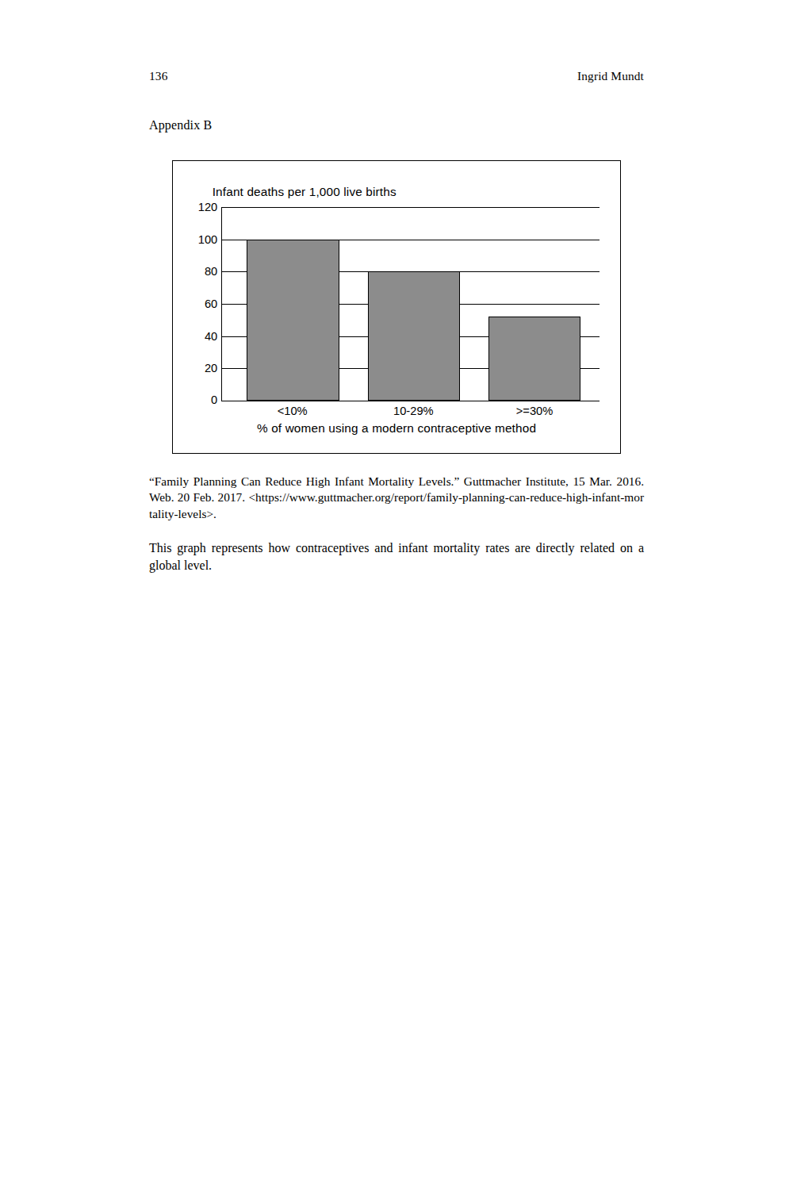136 Ingrid Mundt
Appendix B
Infant deaths per 1,000 live births
120
100
80
60
40
20
0
<10% 10-29% >=30%
% of women using a modern contraceptive method
“Family Planning Can Reduce High Infant Mortality Levels.” Guttmacher Institute, 15 Mar. 2016. Web. 20 Feb. 2017. <https://www.guttmacher.org/report/family-planning-can-reduce-high-infant-mortality-levels>.
This graph represents how contraceptives and infant mortality rates are directly related on a global level.